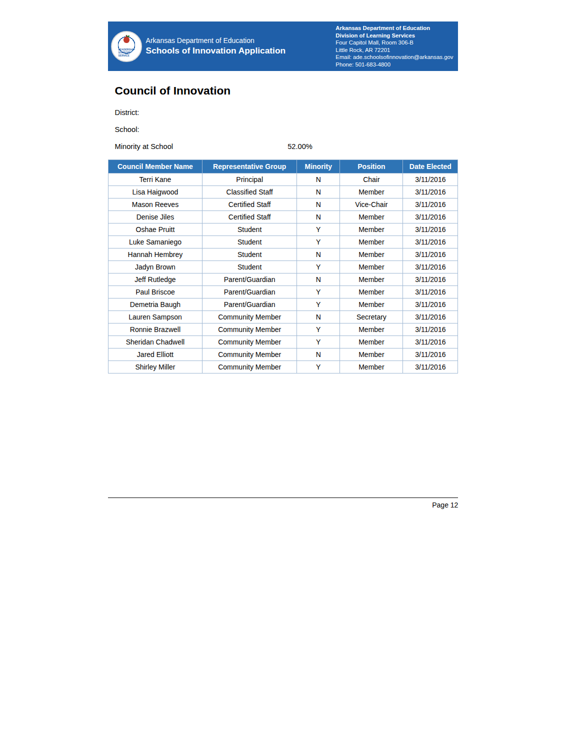LEADERSHIP
SUPPORT
SERVICE
Arkansas Department of Education Schools of Innovation Application
Arkansas Department of Education
Division of Learning Services
Four Capitol Mall, Room 306-B
Little Rock, AR 72201
Email: ade.schoolsofinnovation@arkansas.gov
Phone: 501-683-4800
Council of Innovation
District:
School:
Minority at School 52.00%
| Council Member Name | Representative Group | Minority | Position | Date Elected |
| --- | --- | --- | --- | --- |
| Terri Kane | Principal | N | Chair | 3/11/2016 |
| Lisa Haigwood | Classified Staff | N | Member | 3/11/2016 |
| Mason Reeves | Certified Staff | N | Vice-Chair | 3/11/2016 |
| Denise Jiles | Certified Staff | N | Member | 3/11/2016 |
| Oshae Pruitt | Student | Y | Member | 3/11/2016 |
| Luke Samaniego | Student | Y | Member | 3/11/2016 |
| Hannah Hembrey | Student | N | Member | 3/11/2016 |
| Jadyn Brown | Student | Y | Member | 3/11/2016 |
| Jeff Rutledge | Parent/Guardian | N | Member | 3/11/2016 |
| Paul Briscoe | Parent/Guardian | Y | Member | 3/11/2016 |
| Demetria Baugh | Parent/Guardian | Y | Member | 3/11/2016 |
| Lauren Sampson | Community Member | N | Secretary | 3/11/2016 |
| Ronnie Brazwell | Community Member | Y | Member | 3/11/2016 |
| Sheridan Chadwell | Community Member | Y | Member | 3/11/2016 |
| Jared Elliott | Community Member | N | Member | 3/11/2016 |
| Shirley Miller | Community Member | Y | Member | 3/11/2016 |
Page 12